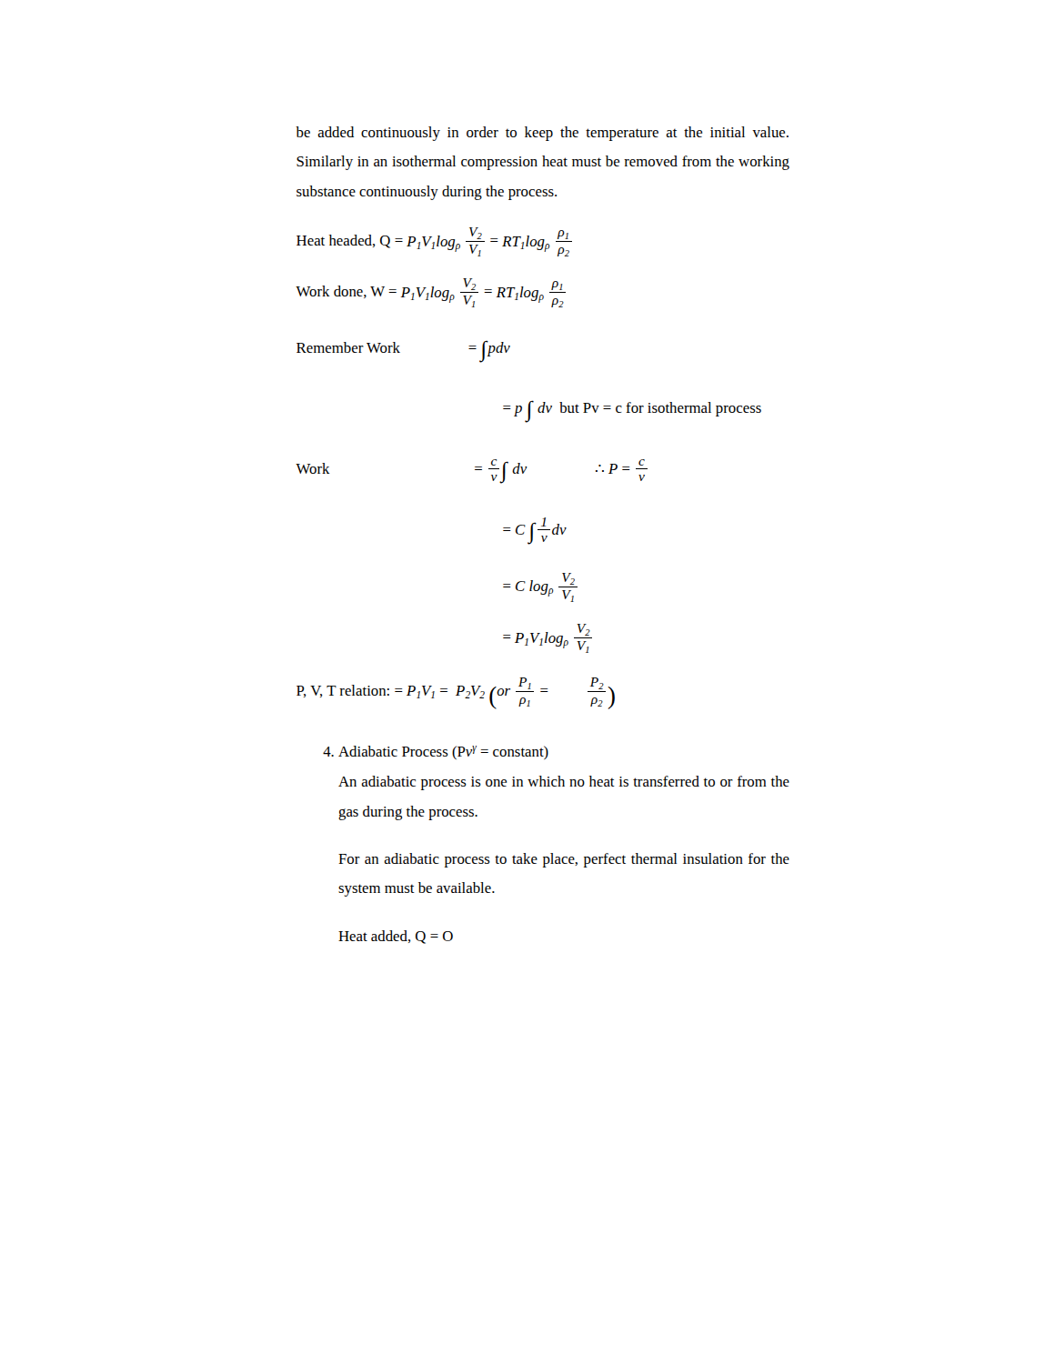be added continuously in order to keep the temperature at the initial value. Similarly in an isothermal compression heat must be removed from the working substance continuously during the process.
Heat headed, Q = P1V1logρ V2 V1 = RT1logρ ρ1 ρ2
Work done, W = P1V1logρ V2 V1 = RT1logρ ρ1 ρ2
Remember Work = ∫pdv
= p ∫ dv but Pv = c for isothermal process
Work = cv∫ dv ∴ P = cv
= C ∫1 v dv
= C logρ V2 V1
= P1V1logρ V2 V1
P, V, T relation: = P1V1 = P2V2 (or P1 ρ1 = P2 ρ2)
Adiabatic Process (Pvγ = constant)
An adiabatic process is one in which no heat is transferred to or from the gas during the process.
For an adiabatic process to take place, perfect thermal insulation for the system must be available.
Heat added, Q = O